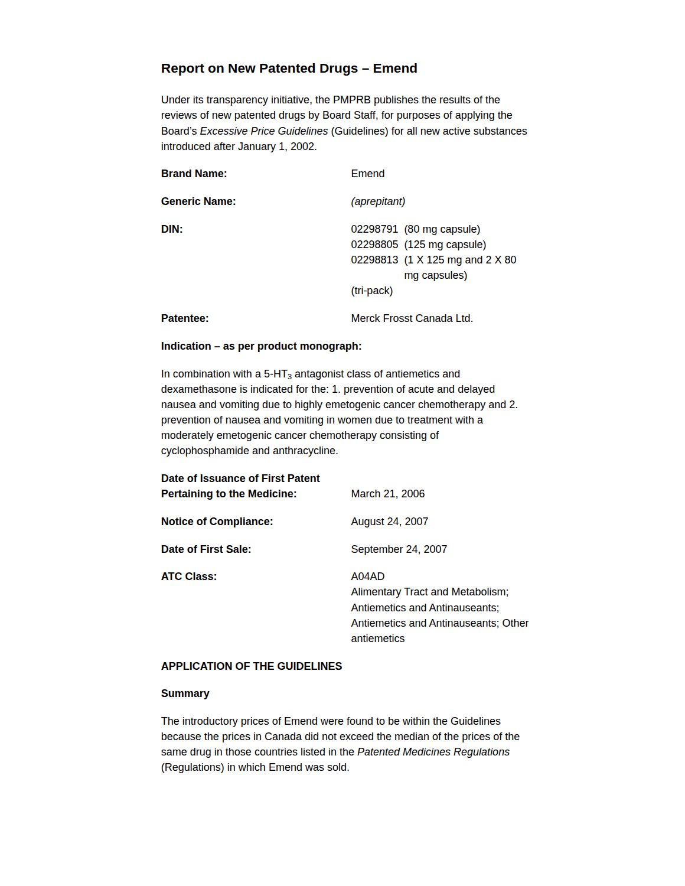Report on New Patented Drugs – Emend
Under its transparency initiative, the PMPRB publishes the results of the reviews of new patented drugs by Board Staff, for purposes of applying the Board’s Excessive Price Guidelines (Guidelines) for all new active substances introduced after January 1, 2002.
Brand Name:
Emend
Generic Name:
(aprepitant)
DIN:
02298791
(80 mg capsule)
02298805
(125 mg capsule)
02298813
(1 X 125 mg and 2 X 80 mg capsules)
(tri-pack)
Patentee:
Merck Frosst Canada Ltd.
Indication – as per product monograph:
In combination with a 5-HT3 antagonist class of antiemetics and dexamethasone is indicated for the: 1. prevention of acute and delayed nausea and vomiting due to highly emetogenic cancer chemotherapy and 2. prevention of nausea and vomiting in women due to treatment with a moderately emetogenic cancer chemotherapy consisting of cyclophosphamide and anthracycline.
Date of Issuance of First Patent Pertaining to the Medicine:
March 21, 2006
Notice of Compliance:
August 24, 2007
Date of First Sale:
September 24, 2007
ATC Class:
A04AD Alimentary Tract and Metabolism; Antiemetics and Antinauseants; Antiemetics and Antinauseants; Other antiemetics
APPLICATION OF THE GUIDELINES
Summary
The introductory prices of Emend were found to be within the Guidelines because the prices in Canada did not exceed the median of the prices of the same drug in those countries listed in the Patented Medicines Regulations (Regulations) in which Emend was sold.